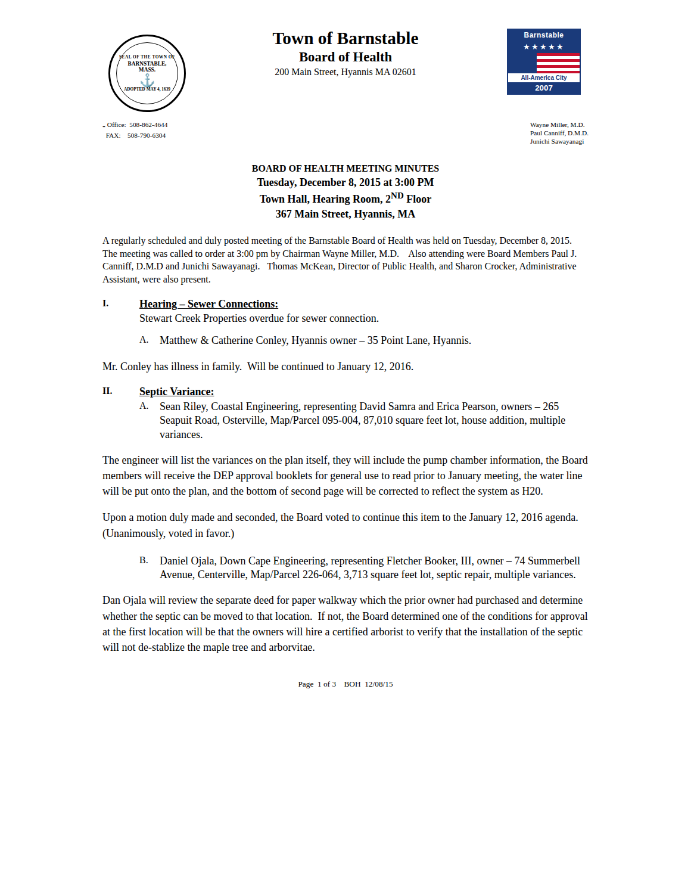SEAL OF THE TOWN OF
BARNSTABLE,
MASS.
⚓
ADOPTED MAY 4, 1639
Town of Barnstable
Board of Health
200 Main Street, Hyannis MA 02601
Barnstable
★★★★★
All-America City
2007
- Office: 508-862-4644
FAX: 508-790-6304
Wayne Miller, M.D.
Paul Canniff, D.M.D.
Junichi Sawayanagi
BOARD OF HEALTH MEETING MINUTES
Tuesday, December 8, 2015 at 3:00 PM
Town Hall, Hearing Room, 2ND Floor
367 Main Street, Hyannis, MA
A regularly scheduled and duly posted meeting of the Barnstable Board of Health was held on Tuesday, December 8, 2015. The meeting was called to order at 3:00 pm by Chairman Wayne Miller, M.D. Also attending were Board Members Paul J. Canniff, D.M.D and Junichi Sawayanagi. Thomas McKean, Director of Public Health, and Sharon Crocker, Administrative Assistant, were also present.
I.
Hearing – Sewer Connections:
Stewart Creek Properties overdue for sewer connection.
A.
Matthew & Catherine Conley, Hyannis owner – 35 Point Lane, Hyannis.
Mr. Conley has illness in family. Will be continued to January 12, 2016.
II.
Septic Variance:
A.
Sean Riley, Coastal Engineering, representing David Samra and Erica Pearson, owners – 265 Seapuit Road, Osterville, Map/Parcel 095-004, 87,010 square feet lot, house addition, multiple variances.
The engineer will list the variances on the plan itself, they will include the pump chamber information, the Board members will receive the DEP approval booklets for general use to read prior to January meeting, the water line will be put onto the plan, and the bottom of second page will be corrected to reflect the system as H20.
Upon a motion duly made and seconded, the Board voted to continue this item to the January 12, 2016 agenda. (Unanimously, voted in favor.)
B.
Daniel Ojala, Down Cape Engineering, representing Fletcher Booker, III, owner – 74 Summerbell Avenue, Centerville, Map/Parcel 226-064, 3,713 square feet lot, septic repair, multiple variances.
Dan Ojala will review the separate deed for paper walkway which the prior owner had purchased and determine whether the septic can be moved to that location. If not, the Board determined one of the conditions for approval at the first location will be that the owners will hire a certified arborist to verify that the installation of the septic will not de-stablize the maple tree and arborvitae.
Page 1 of 3 BOH 12/08/15